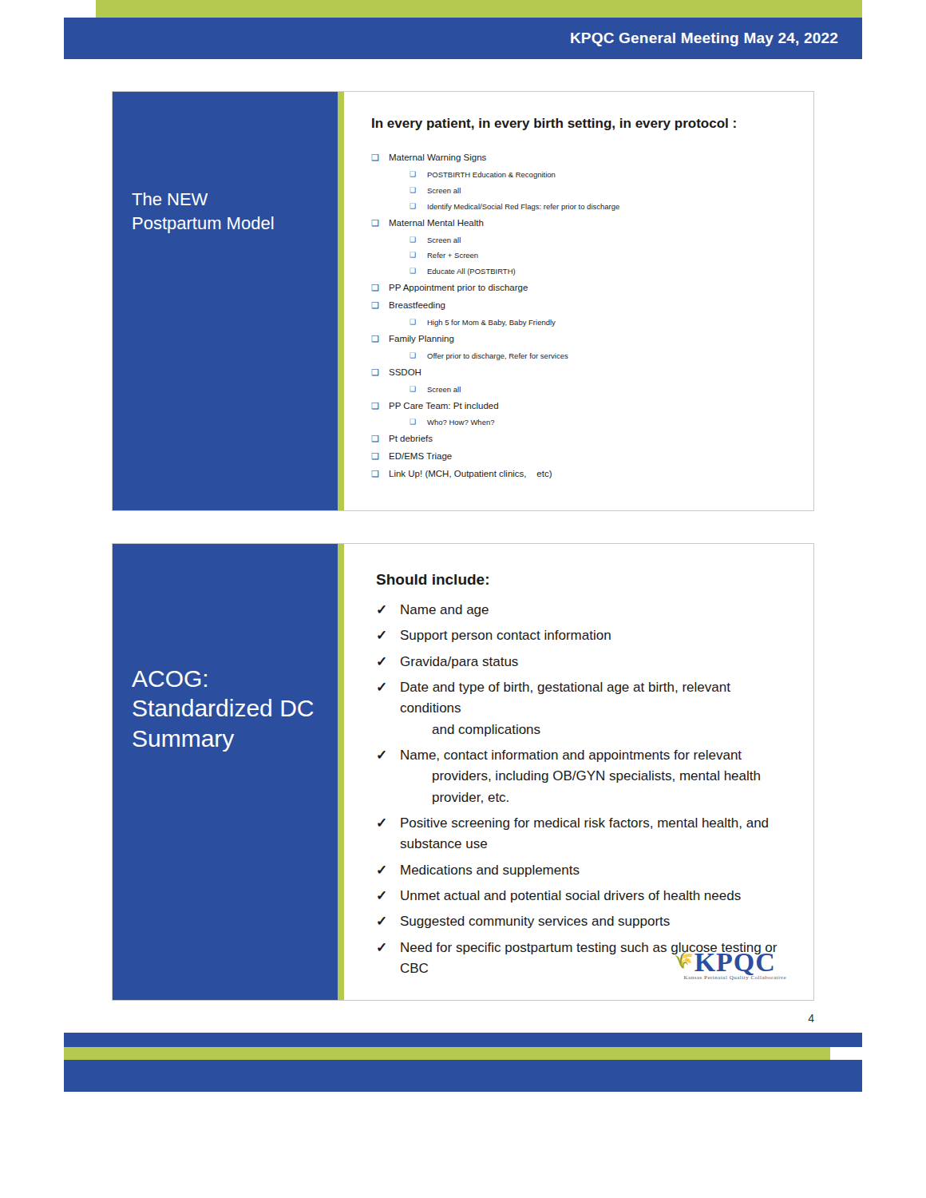KPQC General Meeting May 24, 2022
The NEW
Postpartum Model
In every patient, in every birth setting, in every protocol :
Maternal Warning Signs
POSTBIRTH Education & Recognition
Screen all
Identify Medical/Social Red Flags: refer prior to discharge
Maternal Mental Health
Screen all
Refer + Screen
Educate All (POSTBIRTH)
PP Appointment prior to discharge
Breastfeeding
High 5 for Mom & Baby, Baby Friendly
Family Planning
Offer prior to discharge, Refer for services
SSDOH
Screen all
PP Care Team: Pt included
Who? How? When?
Pt debriefs
ED/EMS Triage
Link Up! (MCH, Outpatient clinics, etc)
ACOG:
Standardized DC
Summary
Should include:
Name and age
Support person contact information
Gravida/para status
Date and type of birth, gestational age at birth, relevant conditions and complications
Name, contact information and appointments for relevant providers, including OB/GYN specialists, mental health provider, etc.
Positive screening for medical risk factors, mental health, and substance use
Medications and supplements
Unmet actual and potential social drivers of health needs
Suggested community services and supports
Need for specific postpartum testing such as glucose testing or CBC
KPQC
Kansas Perinatal Quality Collaborative
4